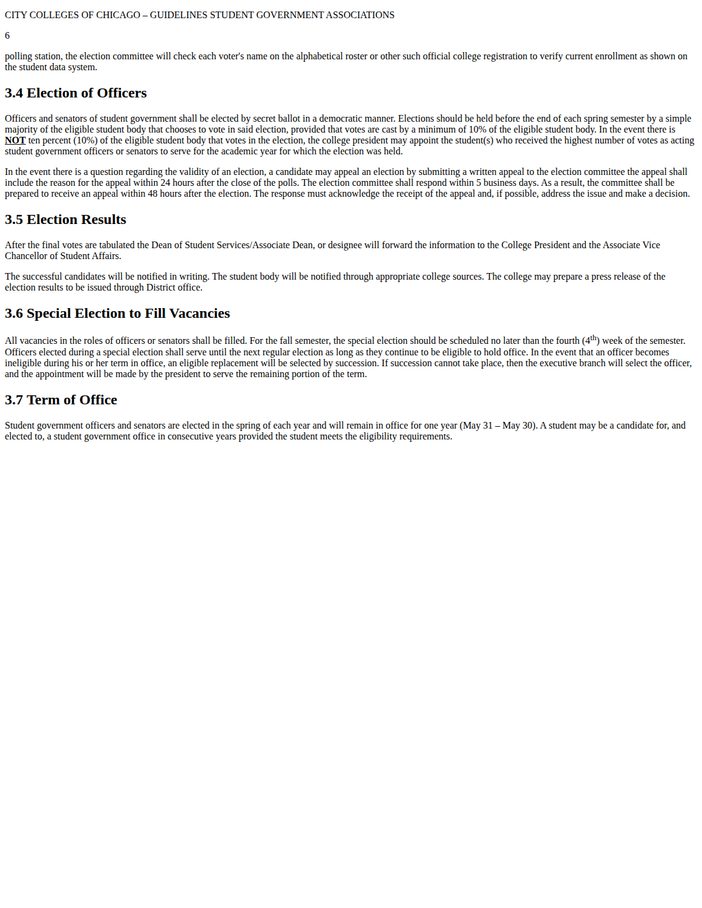CITY COLLEGES OF CHICAGO – GUIDELINES STUDENT GOVERNMENT ASSOCIATIONS
6
polling station, the election committee will check each voter's name on the alphabetical roster or other such official college registration to verify current enrollment as shown on the student data system.
3.4 Election of Officers
Officers and senators of student government shall be elected by secret ballot in a democratic manner. Elections should be held before the end of each spring semester by a simple majority of the eligible student body that chooses to vote in said election, provided that votes are cast by a minimum of 10% of the eligible student body. In the event there is NOT ten percent (10%) of the eligible student body that votes in the election, the college president may appoint the student(s) who received the highest number of votes as acting student government officers or senators to serve for the academic year for which the election was held.
In the event there is a question regarding the validity of an election, a candidate may appeal an election by submitting a written appeal to the election committee the appeal shall include the reason for the appeal within 24 hours after the close of the polls. The election committee shall respond within 5 business days. As a result, the committee shall be prepared to receive an appeal within 48 hours after the election. The response must acknowledge the receipt of the appeal and, if possible, address the issue and make a decision.
3.5 Election Results
After the final votes are tabulated the Dean of Student Services/Associate Dean, or designee will forward the information to the College President and the Associate Vice Chancellor of Student Affairs.
The successful candidates will be notified in writing. The student body will be notified through appropriate college sources. The college may prepare a press release of the election results to be issued through District office.
3.6 Special Election to Fill Vacancies
All vacancies in the roles of officers or senators shall be filled. For the fall semester, the special election should be scheduled no later than the fourth (4th) week of the semester. Officers elected during a special election shall serve until the next regular election as long as they continue to be eligible to hold office. In the event that an officer becomes ineligible during his or her term in office, an eligible replacement will be selected by succession. If succession cannot take place, then the executive branch will select the officer, and the appointment will be made by the president to serve the remaining portion of the term.
3.7 Term of Office
Student government officers and senators are elected in the spring of each year and will remain in office for one year (May 31 – May 30). A student may be a candidate for, and elected to, a student government office in consecutive years provided the student meets the eligibility requirements.